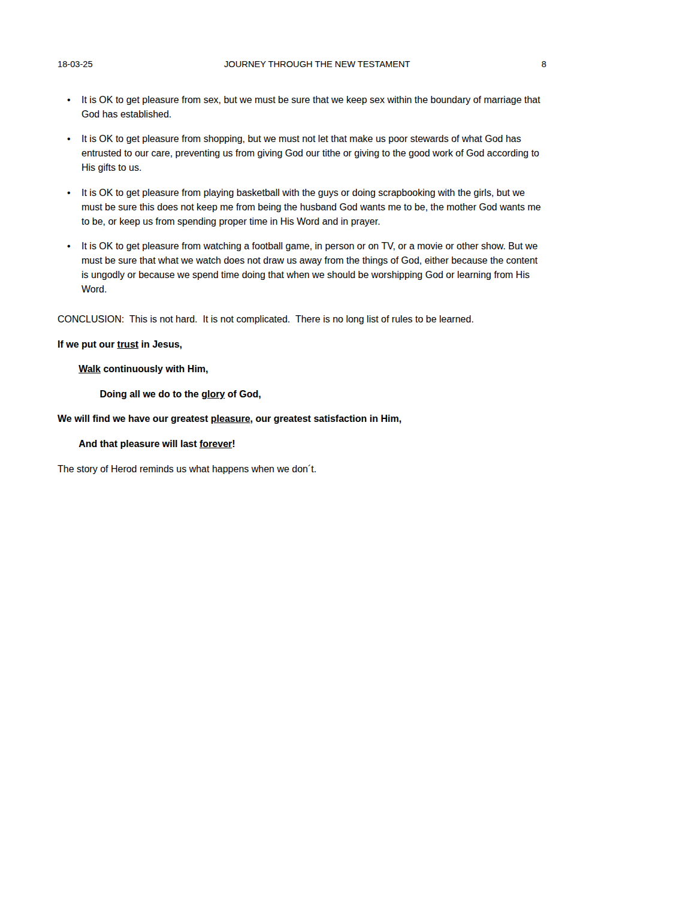18-03-25 JOURNEY THROUGH THE NEW TESTAMENT 8
It is OK to get pleasure from sex, but we must be sure that we keep sex within the boundary of marriage that God has established.
It is OK to get pleasure from shopping, but we must not let that make us poor stewards of what God has entrusted to our care, preventing us from giving God our tithe or giving to the good work of God according to His gifts to us.
It is OK to get pleasure from playing basketball with the guys or doing scrapbooking with the girls, but we must be sure this does not keep me from being the husband God wants me to be, the mother God wants me to be, or keep us from spending proper time in His Word and in prayer.
It is OK to get pleasure from watching a football game, in person or on TV, or a movie or other show. But we must be sure that what we watch does not draw us away from the things of God, either because the content is ungodly or because we spend time doing that when we should be worshipping God or learning from His Word.
CONCLUSION: This is not hard. It is not complicated. There is no long list of rules to be learned.
If we put our trust in Jesus,
Walk continuously with Him,
Doing all we do to the glory of God,
We will find we have our greatest pleasure, our greatest satisfaction in Him,
And that pleasure will last forever!
The story of Herod reminds us what happens when we don´t.